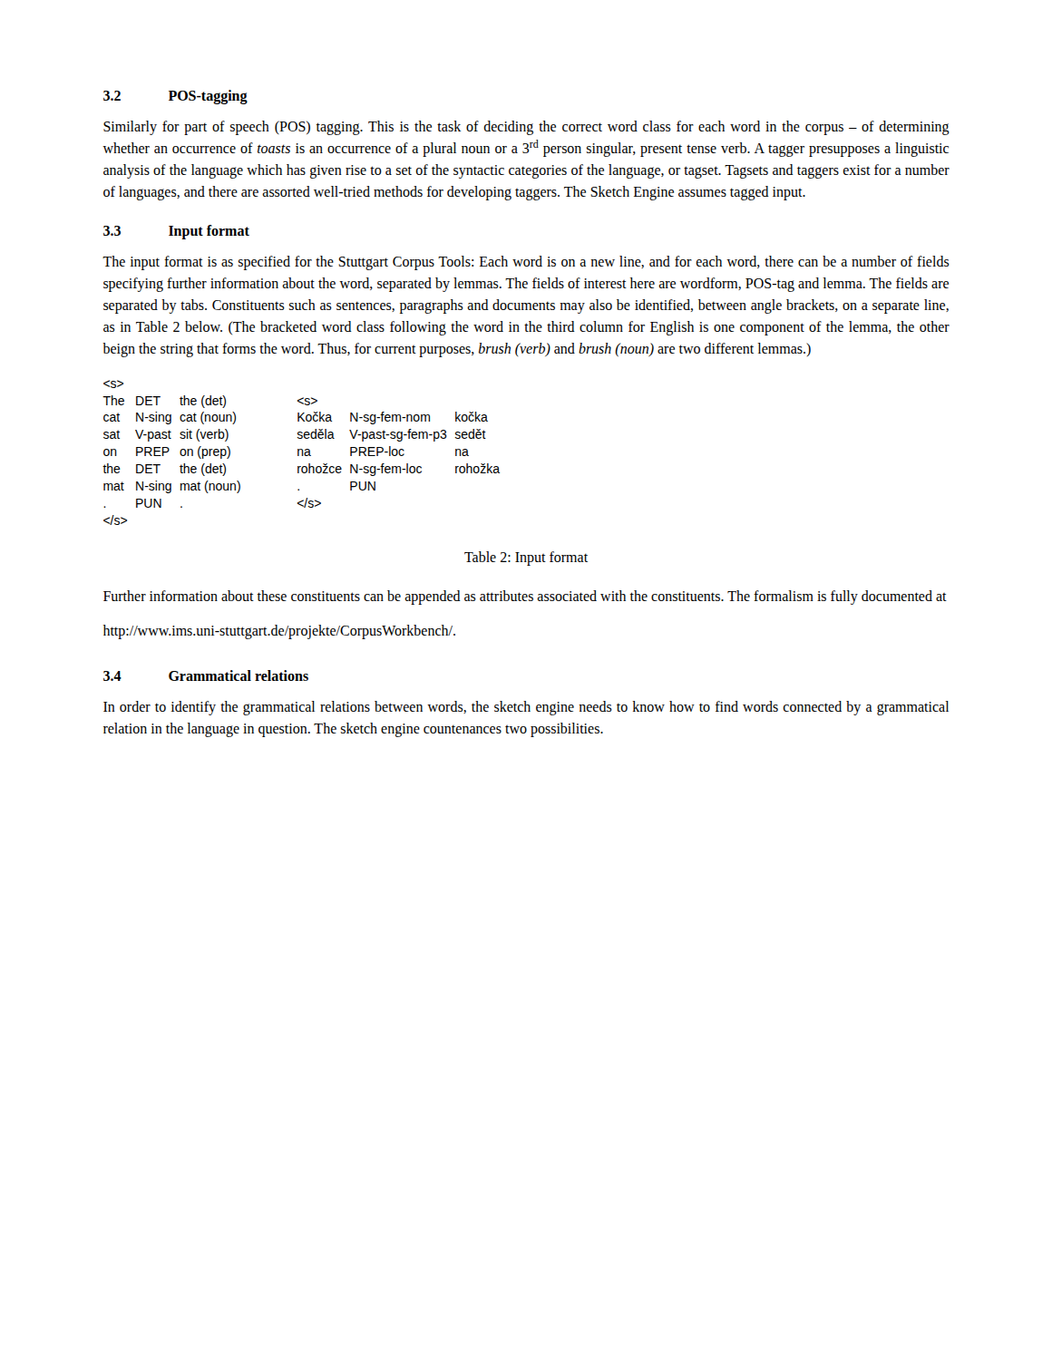3.2 POS-tagging
Similarly for part of speech (POS) tagging. This is the task of deciding the correct word class for each word in the corpus – of determining whether an occurrence of toasts is an occurrence of a plural noun or a 3rd person singular, present tense verb. A tagger presupposes a linguistic analysis of the language which has given rise to a set of the syntactic categories of the language, or tagset. Tagsets and taggers exist for a number of languages, and there are assorted well-tried methods for developing taggers. The Sketch Engine assumes tagged input.
3.3 Input format
The input format is as specified for the Stuttgart Corpus Tools: Each word is on a new line, and for each word, there can be a number of fields specifying further information about the word, separated by lemmas. The fields of interest here are wordform, POS-tag and lemma. The fields are separated by tabs. Constituents such as sentences, paragraphs and documents may also be identified, between angle brackets, on a separate line, as in Table 2 below. (The bracketed word class following the word in the third column for English is one component of the lemma, the other beign the string that forms the word. Thus, for current purposes, brush (verb) and brush (noun) are two different lemmas.)
| <s> | | | | | | |
| The | DET | the (det) | | <s> | | |
| cat | N-sing | cat (noun) | | Kočka | N-sg-fem-nom | kočka |
| sat | V-past | sit (verb) | | seděla | V-past-sg-fem-p3 | sedět |
| on | PREP | on (prep) | | na | PREP-loc | na |
| the | DET | the (det) | | rohožce | N-sg-fem-loc | rohožka |
| mat | N-sing | mat (noun) | | . | PUN | |
| . | PUN | . | | </s> | | |
| </s> | | | | | | |
Table 2: Input format
Further information about these constituents can be appended as attributes associated with the constituents. The formalism is fully documented at
http://www.ims.uni-stuttgart.de/projekte/CorpusWorkbench/.
3.4 Grammatical relations
In order to identify the grammatical relations between words, the sketch engine needs to know how to find words connected by a grammatical relation in the language in question. The sketch engine countenances two possibilities.